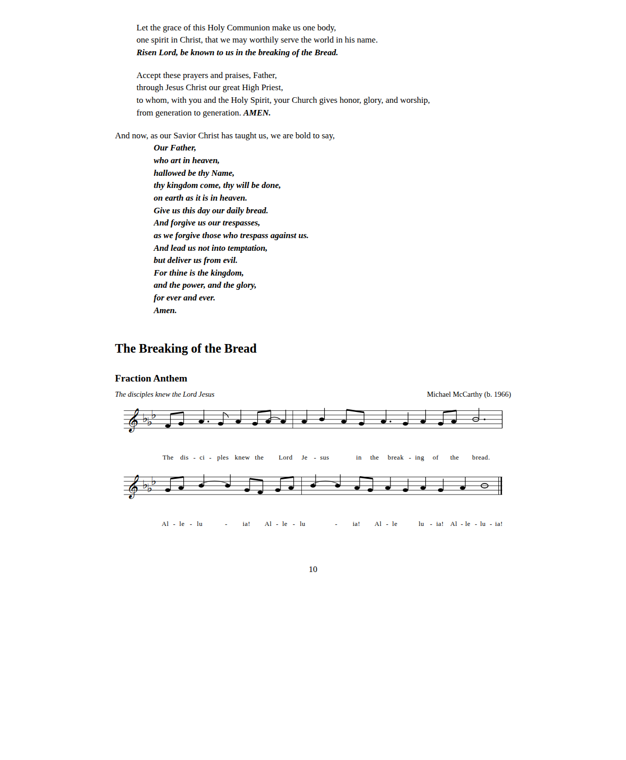Let the grace of this Holy Communion make us one body,
one spirit in Christ, that we may worthily serve the world in his name.
Risen Lord, be known to us in the breaking of the Bread.
Accept these prayers and praises, Father,
through Jesus Christ our great High Priest,
to whom, with you and the Holy Spirit, your Church gives honor, glory, and worship,
from generation to generation. AMEN.
And now, as our Savior Christ has taught us, we are bold to say,
Our Father,
who art in heaven,
hallowed be thy Name,
thy kingdom come, thy will be done,
on earth as it is in heaven.
Give us this day our daily bread.
And forgive us our trespasses,
as we forgive those who trespass against us.
And lead us not into temptation,
but deliver us from evil.
For thine is the kingdom,
and the power, and the glory,
for ever and ever.
Amen.
The Breaking of the Bread
Fraction Anthem
The disciples knew the Lord Jesus Michael McCarthy (b. 1966)
𝄞 ♭ ♭ ♭
The dis - ci - ples knew the Lord Je - sus in the break - ing of the bread.
𝄞 ♭ ♭ ♭
Al - le - lu - ia! Al - le - lu - ia! Al - le lu - ia! Al - le - lu - ia!
10